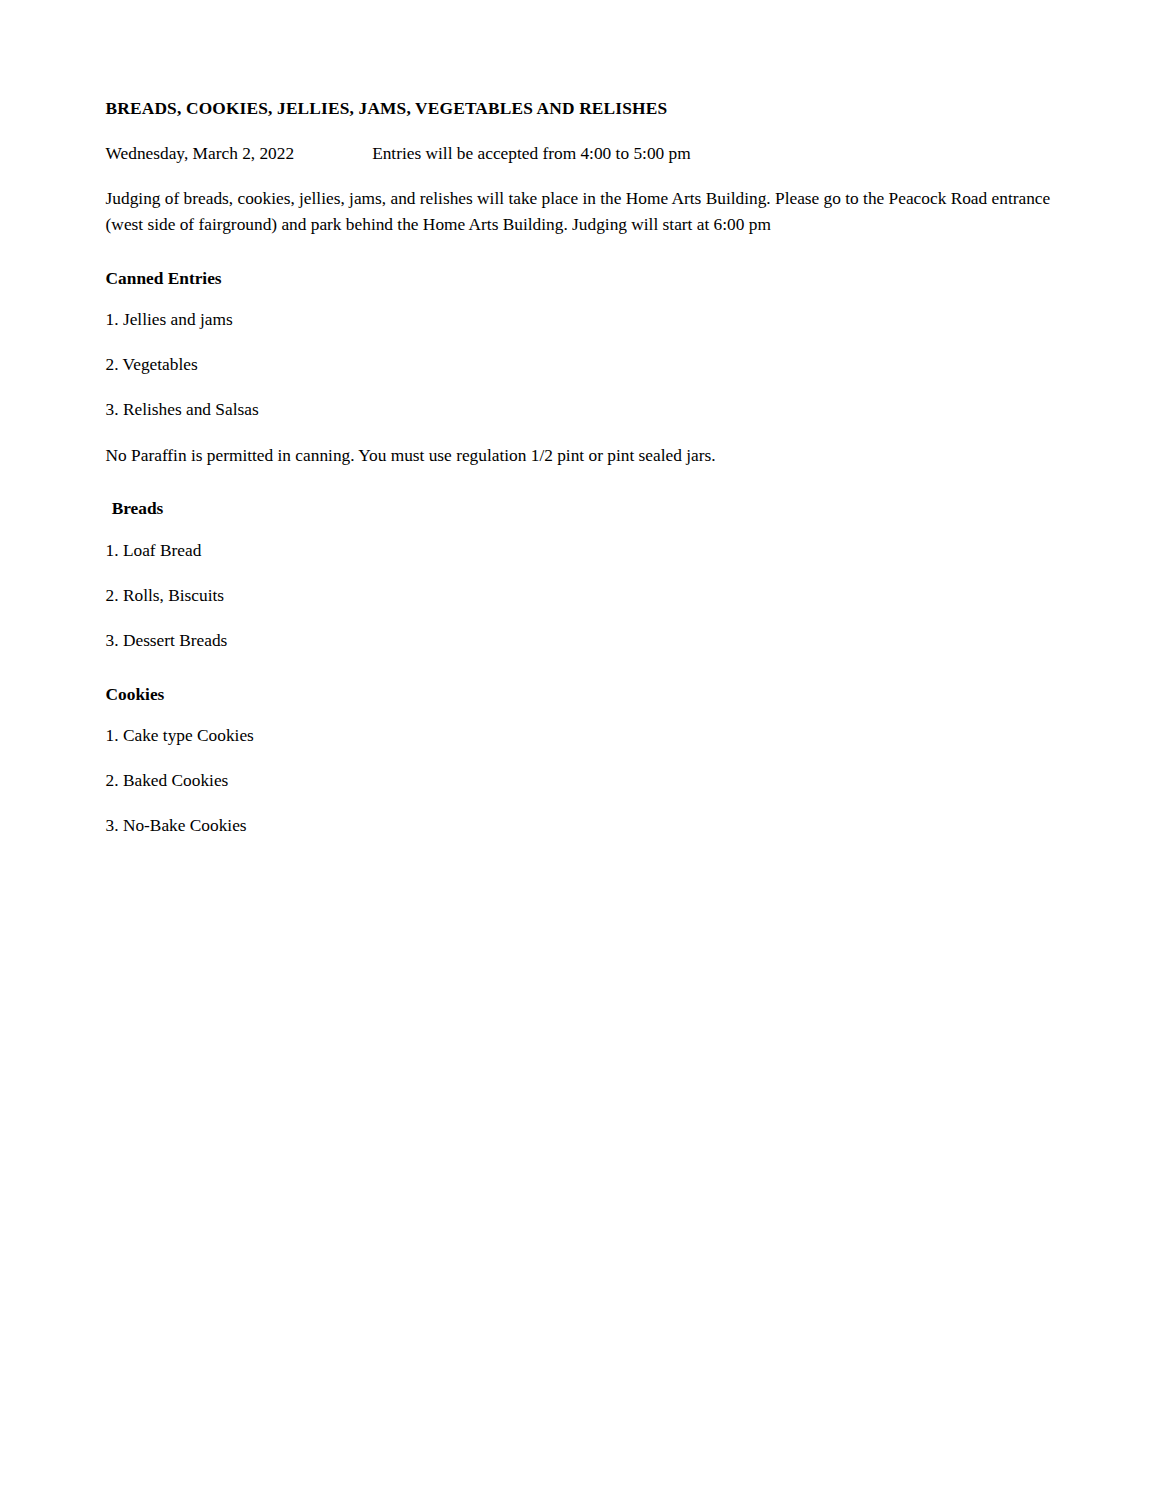BREADS, COOKIES, JELLIES, JAMS, VEGETABLES AND RELISHES
Wednesday, March 2, 2022 Entries will be accepted from 4:00 to 5:00 pm
Judging of breads, cookies, jellies, jams, and relishes will take place in the Home Arts Building. Please go to the Peacock Road entrance (west side of fairground) and park behind the Home Arts Building. Judging will start at 6:00 pm
Canned Entries
1. Jellies and jams
2. Vegetables
3. Relishes and Salsas
No Paraffin is permitted in canning. You must use regulation 1/2 pint or pint sealed jars.
Breads
1. Loaf Bread
2. Rolls, Biscuits
3. Dessert Breads
Cookies
1. Cake type Cookies
2. Baked Cookies
3. No-Bake Cookies